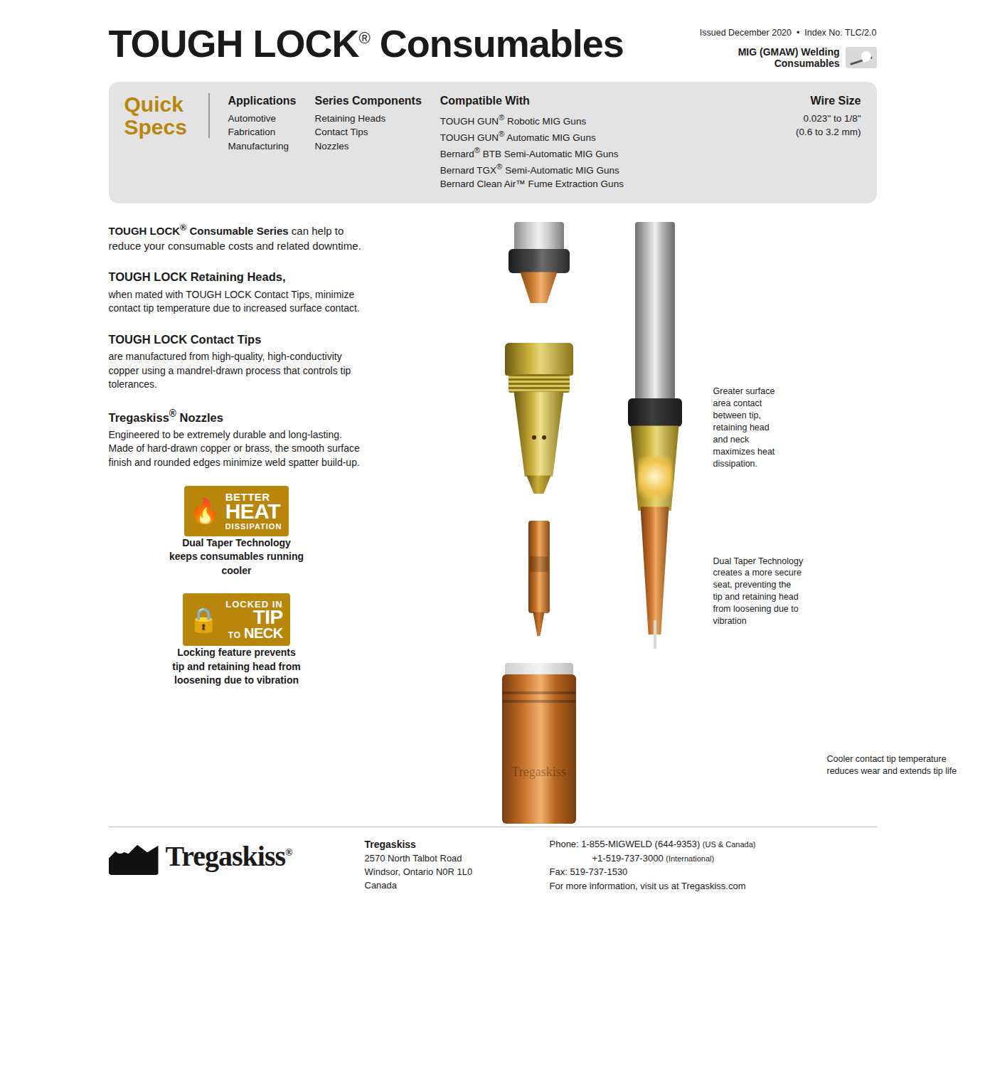TOUGH LOCK® Consumables
Issued December 2020 • Index No. TLC/2.0
MIG (GMAW) Welding
Consumables
Quick
Specs
Applications
Automotive
Fabrication
Manufacturing
Series Components
Retaining Heads
Contact Tips
Nozzles
Compatible With
TOUGH GUN® Robotic MIG Guns
TOUGH GUN® Automatic MIG Guns
Bernard® BTB Semi-Automatic MIG Guns
Bernard TGX® Semi-Automatic MIG Guns
Bernard Clean Air™ Fume Extraction Guns
Wire Size
0.023" to 1/8"
(0.6 to 3.2 mm)
TOUGH LOCK® Consumable Series can help to reduce your consumable costs and related downtime.
TOUGH LOCK Retaining Heads,
when mated with TOUGH LOCK Contact Tips, minimize contact tip temperature due to increased surface contact.
TOUGH LOCK Contact Tips
are manufactured from high-quality, high-conductivity copper using a mandrel-drawn process that controls tip tolerances.
Tregaskiss® Nozzles
Engineered to be extremely durable and long-lasting. Made of hard-drawn copper or brass, the smooth surface finish and rounded edges minimize weld spatter build-up.
🔥 BETTER HEAT DISSIPATION
Dual Taper Technology
keeps consumables running
cooler
🔒 LOCKED IN TIP TO NECK
Locking feature prevents
tip and retaining head from
loosening due to vibration
Tregaskiss
Cooler contact tip temperature
reduces wear and extends tip life
Greater surface
area contact
between tip,
retaining head
and neck
maximizes heat
dissipation.
Dual Taper Technology
creates a more secure
seat, preventing the
tip and retaining head
from loosening due to
vibration
Tregaskiss®
Tregaskiss
2570 North Talbot Road
Windsor, Ontario N0R 1L0
Canada
Phone: 1-855-MIGWELD (644-9353) (US & Canada)
+1-519-737-3000 (International)
Fax: 519-737-1530
For more information, visit us at Tregaskiss.com